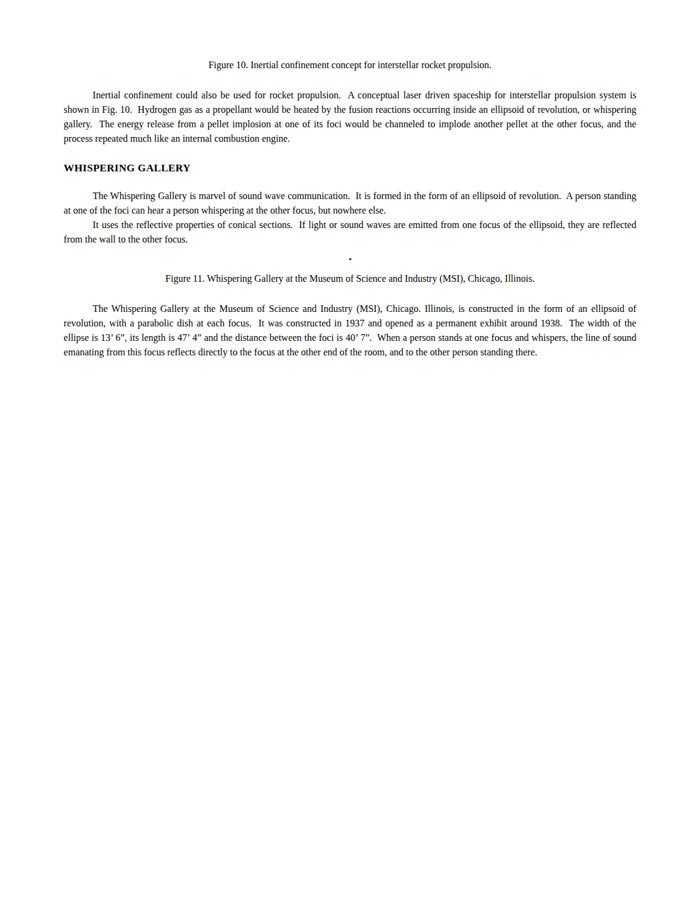Figure 10. Inertial confinement concept for interstellar rocket propulsion.
Inertial confinement could also be used for rocket propulsion. A conceptual laser driven spaceship for interstellar propulsion system is shown in Fig. 10. Hydrogen gas as a propellant would be heated by the fusion reactions occurring inside an ellipsoid of revolution, or whispering gallery. The energy release from a pellet implosion at one of its foci would be channeled to implode another pellet at the other focus, and the process repeated much like an internal combustion engine.
WHISPERING GALLERY
The Whispering Gallery is marvel of sound wave communication. It is formed in the form of an ellipsoid of revolution. A person standing at one of the foci can hear a person whispering at the other focus, but nowhere else.
It uses the reflective properties of conical sections. If light or sound waves are emitted from one focus of the ellipsoid, they are reflected from the wall to the other focus.
Figure 11. Whispering Gallery at the Museum of Science and Industry (MSI), Chicago, Illinois.
The Whispering Gallery at the Museum of Science and Industry (MSI), Chicago. Illinois, is constructed in the form of an ellipsoid of revolution, with a parabolic dish at each focus. It was constructed in 1937 and opened as a permanent exhibit around 1938. The width of the ellipse is 13’ 6”, its length is 47’ 4” and the distance between the foci is 40’ 7”. When a person stands at one focus and whispers, the line of sound emanating from this focus reflects directly to the focus at the other end of the room, and to the other person standing there.